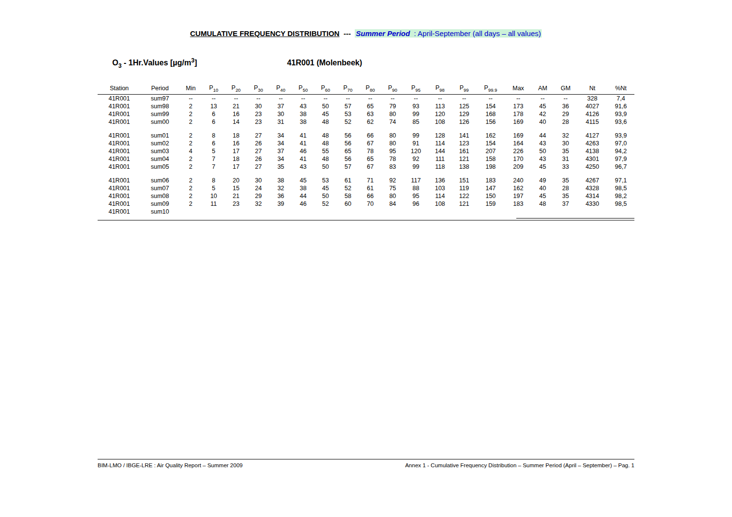CUMULATIVE FREQUENCY DISTRIBUTION --- Summer Period : April-September (all days – all values)
O3 - 1Hr.Values [µg/m3] 41R001 (Molenbeek)
| Station | Period | Min | P 10 | P 20 | P 30 | P 40 | P 50 | P 60 | P 70 | P 80 | P 90 | P 95 | P 98 | P 99 | P 99.9 | Max | AM | GM | Nt | %Nt |
| --- | --- | --- | --- | --- | --- | --- | --- | --- | --- | --- | --- | --- | --- | --- | --- | --- | --- | --- | --- | --- |
| 41R001 | sum97 | -- | -- | -- | -- | -- | -- | -- | -- | -- | -- | -- | -- | -- | -- | -- | -- | -- | 328 | 7,4 |
| 41R001 | sum98 | 2 | 13 | 21 | 30 | 37 | 43 | 50 | 57 | 65 | 79 | 93 | 113 | 125 | 154 | 173 | 45 | 36 | 4027 | 91,6 |
| 41R001 | sum99 | 2 | 6 | 16 | 23 | 30 | 38 | 45 | 53 | 63 | 80 | 99 | 120 | 129 | 168 | 178 | 42 | 29 | 4126 | 93,9 |
| 41R001 | sum00 | 2 | 6 | 14 | 23 | 31 | 38 | 48 | 52 | 62 | 74 | 85 | 108 | 126 | 156 | 169 | 40 | 28 | 4115 | 93,6 |
| 41R001 | sum01 | 2 | 8 | 18 | 27 | 34 | 41 | 48 | 56 | 66 | 80 | 99 | 128 | 141 | 162 | 169 | 44 | 32 | 4127 | 93,9 |
| 41R001 | sum02 | 2 | 6 | 16 | 26 | 34 | 41 | 48 | 56 | 67 | 80 | 91 | 114 | 123 | 154 | 164 | 43 | 30 | 4263 | 97,0 |
| 41R001 | sum03 | 4 | 5 | 17 | 27 | 37 | 46 | 55 | 65 | 78 | 95 | 120 | 144 | 161 | 207 | 226 | 50 | 35 | 4138 | 94,2 |
| 41R001 | sum04 | 2 | 7 | 18 | 26 | 34 | 41 | 48 | 56 | 65 | 78 | 92 | 111 | 121 | 158 | 170 | 43 | 31 | 4301 | 97,9 |
| 41R001 | sum05 | 2 | 7 | 17 | 27 | 35 | 43 | 50 | 57 | 67 | 83 | 99 | 118 | 138 | 198 | 209 | 45 | 33 | 4250 | 96,7 |
| 41R001 | sum06 | 2 | 8 | 20 | 30 | 38 | 45 | 53 | 61 | 71 | 92 | 117 | 136 | 151 | 183 | 240 | 49 | 35 | 4267 | 97,1 |
| 41R001 | sum07 | 2 | 5 | 15 | 24 | 32 | 38 | 45 | 52 | 61 | 75 | 88 | 103 | 119 | 147 | 162 | 40 | 28 | 4328 | 98,5 |
| 41R001 | sum08 | 2 | 10 | 21 | 29 | 36 | 44 | 50 | 58 | 66 | 80 | 95 | 114 | 122 | 150 | 197 | 45 | 35 | 4314 | 98,2 |
| 41R001 | sum09 | 2 | 11 | 23 | 32 | 39 | 46 | 52 | 60 | 70 | 84 | 96 | 108 | 121 | 159 | 183 | 48 | 37 | 4330 | 98,5 |
| 41R001 | sum10 | | | | | | | | | | | | | | | | | | | |
BIM-LMO / IBGE-LRE : Air Quality Report – Summer 2009
Annex 1 - Cumulative Frequency Distribution – Summer Period (April – September) – Pag. 1